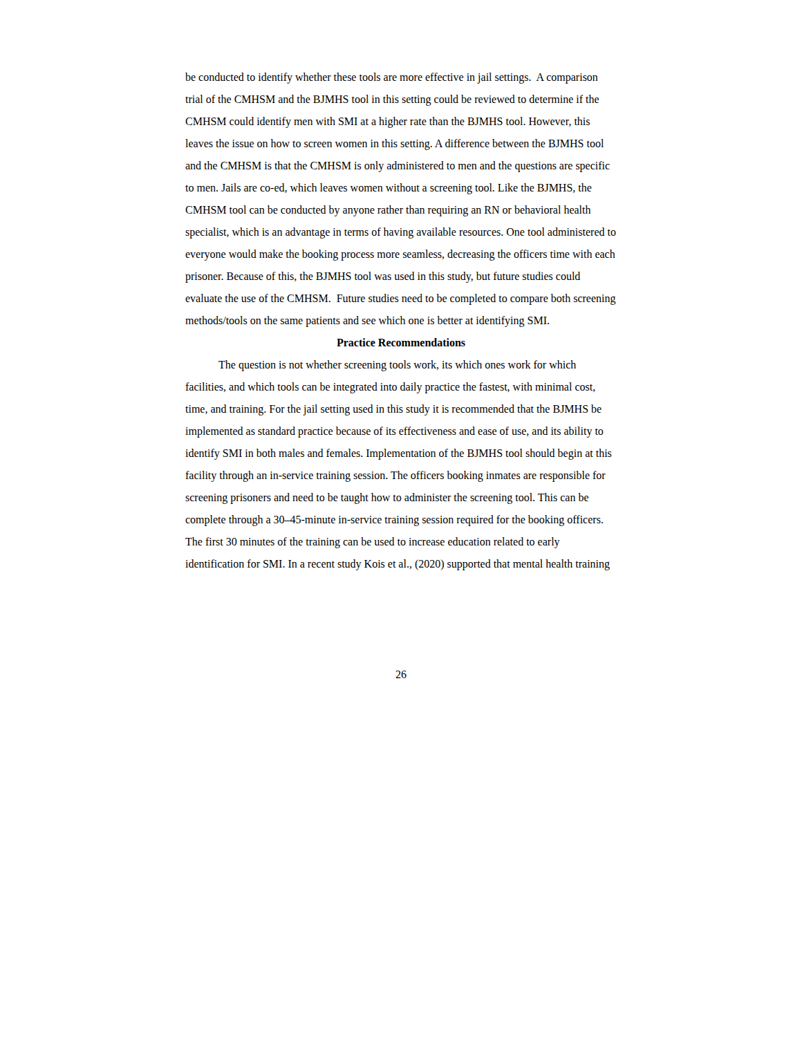be conducted to identify whether these tools are more effective in jail settings. A comparison trial of the CMHSM and the BJMHS tool in this setting could be reviewed to determine if the CMHSM could identify men with SMI at a higher rate than the BJMHS tool. However, this leaves the issue on how to screen women in this setting. A difference between the BJMHS tool and the CMHSM is that the CMHSM is only administered to men and the questions are specific to men. Jails are co-ed, which leaves women without a screening tool. Like the BJMHS, the CMHSM tool can be conducted by anyone rather than requiring an RN or behavioral health specialist, which is an advantage in terms of having available resources. One tool administered to everyone would make the booking process more seamless, decreasing the officers time with each prisoner. Because of this, the BJMHS tool was used in this study, but future studies could evaluate the use of the CMHSM. Future studies need to be completed to compare both screening methods/tools on the same patients and see which one is better at identifying SMI.
Practice Recommendations
The question is not whether screening tools work, its which ones work for which facilities, and which tools can be integrated into daily practice the fastest, with minimal cost, time, and training. For the jail setting used in this study it is recommended that the BJMHS be implemented as standard practice because of its effectiveness and ease of use, and its ability to identify SMI in both males and females. Implementation of the BJMHS tool should begin at this facility through an in-service training session. The officers booking inmates are responsible for screening prisoners and need to be taught how to administer the screening tool. This can be complete through a 30–45-minute in-service training session required for the booking officers. The first 30 minutes of the training can be used to increase education related to early identification for SMI. In a recent study Kois et al., (2020) supported that mental health training
26